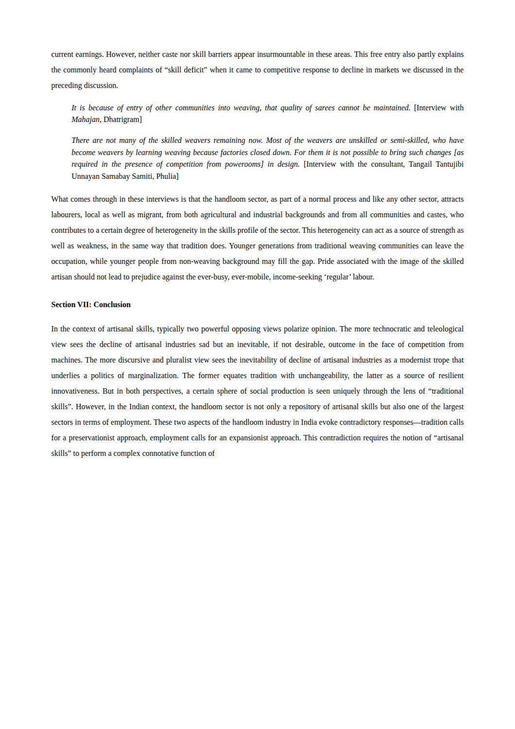current earnings. However, neither caste nor skill barriers appear insurmountable in these areas. This free entry also partly explains the commonly heard complaints of “skill deficit” when it came to competitive response to decline in markets we discussed in the preceding discussion.
It is because of entry of other communities into weaving, that quality of sarees cannot be maintained. [Interview with Mahajan, Dhatrigram]
There are not many of the skilled weavers remaining now. Most of the weavers are unskilled or semi-skilled, who have become weavers by learning weaving because factories closed down. For them it is not possible to bring such changes [as required in the presence of competition from powerooms] in design. [Interview with the consultant, Tangail Tantujibi Unnayan Samabay Samiti, Phulia]
What comes through in these interviews is that the handloom sector, as part of a normal process and like any other sector, attracts labourers, local as well as migrant, from both agricultural and industrial backgrounds and from all communities and castes, who contributes to a certain degree of heterogeneity in the skills profile of the sector. This heterogeneity can act as a source of strength as well as weakness, in the same way that tradition does. Younger generations from traditional weaving communities can leave the occupation, while younger people from non-weaving background may fill the gap. Pride associated with the image of the skilled artisan should not lead to prejudice against the ever-busy, ever-mobile, income-seeking ‘regular’ labour.
Section VII: Conclusion
In the context of artisanal skills, typically two powerful opposing views polarize opinion. The more technocratic and teleological view sees the decline of artisanal industries sad but an inevitable, if not desirable, outcome in the face of competition from machines. The more discursive and pluralist view sees the inevitability of decline of artisanal industries as a modernist trope that underlies a politics of marginalization. The former equates tradition with unchangeability, the latter as a source of resilient innovativeness. But in both perspectives, a certain sphere of social production is seen uniquely through the lens of “traditional skills”. However, in the Indian context, the handloom sector is not only a repository of artisanal skills but also one of the largest sectors in terms of employment. These two aspects of the handloom industry in India evoke contradictory responses—tradition calls for a preservationist approach, employment calls for an expansionist approach. This contradiction requires the notion of “artisanal skills” to perform a complex connotative function of